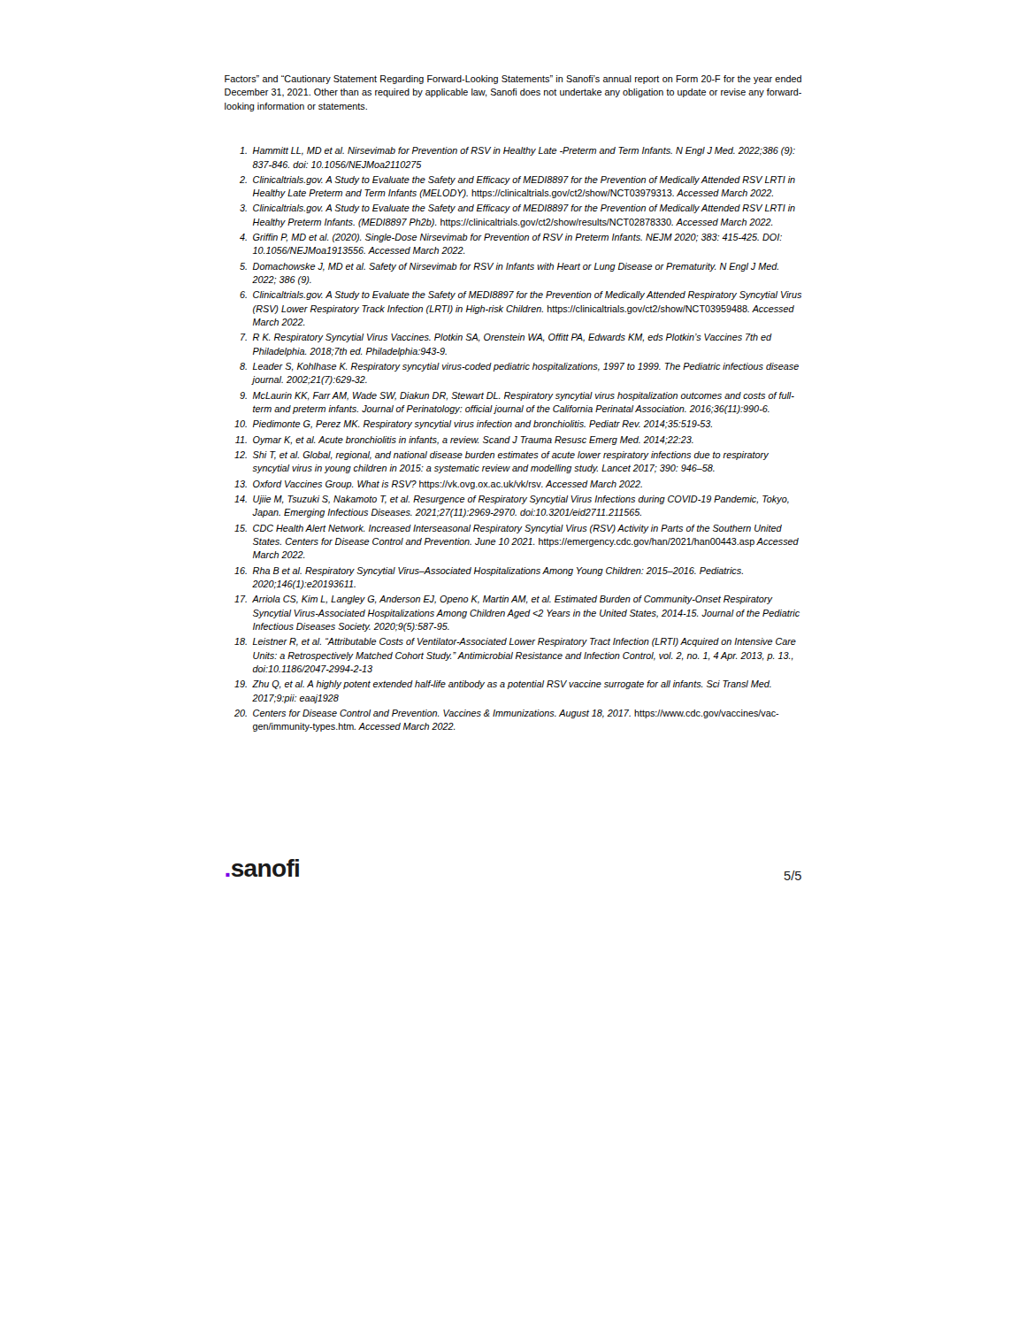Factors” and “Cautionary Statement Regarding Forward-Looking Statements” in Sanofi’s annual report on Form 20-F for the year ended December 31, 2021. Other than as required by applicable law, Sanofi does not undertake any obligation to update or revise any forward-looking information or statements.
Hammitt LL, MD et al. Nirsevimab for Prevention of RSV in Healthy Late -Preterm and Term Infants. N Engl J Med. 2022;386 (9): 837-846. doi: 10.1056/NEJMoa2110275
Clinicaltrials.gov. A Study to Evaluate the Safety and Efficacy of MEDI8897 for the Prevention of Medically Attended RSV LRTI in Healthy Late Preterm and Term Infants (MELODY). https://clinicaltrials.gov/ct2/show/NCT03979313. Accessed March 2022.
Clinicaltrials.gov. A Study to Evaluate the Safety and Efficacy of MEDI8897 for the Prevention of Medically Attended RSV LRTI in Healthy Preterm Infants. (MEDI8897 Ph2b). https://clinicaltrials.gov/ct2/show/results/NCT02878330. Accessed March 2022.
Griffin P, MD et al. (2020). Single-Dose Nirsevimab for Prevention of RSV in Preterm Infants. NEJM 2020; 383: 415-425. DOI: 10.1056/NEJMoa1913556. Accessed March 2022.
Domachowske J, MD et al. Safety of Nirsevimab for RSV in Infants with Heart or Lung Disease or Prematurity. N Engl J Med. 2022; 386 (9).
Clinicaltrials.gov. A Study to Evaluate the Safety of MEDI8897 for the Prevention of Medically Attended Respiratory Syncytial Virus (RSV) Lower Respiratory Track Infection (LRTI) in High-risk Children. https://clinicaltrials.gov/ct2/show/NCT03959488. Accessed March 2022.
R K. Respiratory Syncytial Virus Vaccines. Plotkin SA, Orenstein WA, Offitt PA, Edwards KM, eds Plotkin’s Vaccines 7th ed Philadelphia. 2018;7th ed. Philadelphia:943-9.
Leader S, Kohlhase K. Respiratory syncytial virus-coded pediatric hospitalizations, 1997 to 1999. The Pediatric infectious disease journal. 2002;21(7):629-32.
McLaurin KK, Farr AM, Wade SW, Diakun DR, Stewart DL. Respiratory syncytial virus hospitalization outcomes and costs of full-term and preterm infants. Journal of Perinatology: official journal of the California Perinatal Association. 2016;36(11):990-6.
Piedimonte G, Perez MK. Respiratory syncytial virus infection and bronchiolitis. Pediatr Rev. 2014;35:519-53.
Oymar K, et al. Acute bronchiolitis in infants, a review. Scand J Trauma Resusc Emerg Med. 2014;22:23.
Shi T, et al. Global, regional, and national disease burden estimates of acute lower respiratory infections due to respiratory syncytial virus in young children in 2015: a systematic review and modelling study. Lancet 2017; 390: 946–58.
Oxford Vaccines Group. What is RSV? https://vk.ovg.ox.ac.uk/vk/rsv. Accessed March 2022.
Ujiie M, Tsuzuki S, Nakamoto T, et al. Resurgence of Respiratory Syncytial Virus Infections during COVID-19 Pandemic, Tokyo, Japan. Emerging Infectious Diseases. 2021;27(11):2969-2970. doi:10.3201/eid2711.211565.
CDC Health Alert Network. Increased Interseasonal Respiratory Syncytial Virus (RSV) Activity in Parts of the Southern United States. Centers for Disease Control and Prevention. June 10 2021. https://emergency.cdc.gov/han/2021/han00443.asp Accessed March 2022.
Rha B et al. Respiratory Syncytial Virus–Associated Hospitalizations Among Young Children: 2015–2016. Pediatrics. 2020;146(1):e20193611.
Arriola CS, Kim L, Langley G, Anderson EJ, Openo K, Martin AM, et al. Estimated Burden of Community-Onset Respiratory Syncytial Virus-Associated Hospitalizations Among Children Aged <2 Years in the United States, 2014-15. Journal of the Pediatric Infectious Diseases Society. 2020;9(5):587-95.
Leistner R, et al. “Attributable Costs of Ventilator-Associated Lower Respiratory Tract Infection (LRTI) Acquired on Intensive Care Units: a Retrospectively Matched Cohort Study.” Antimicrobial Resistance and Infection Control, vol. 2, no. 1, 4 Apr. 2013, p. 13., doi:10.1186/2047-2994-2-13
Zhu Q, et al. A highly potent extended half-life antibody as a potential RSV vaccine surrogate for all infants. Sci Transl Med. 2017;9:pii: eaaj1928
Centers for Disease Control and Prevention. Vaccines & Immunizations. August 18, 2017. https://www.cdc.gov/vaccines/vac-gen/immunity-types.htm. Accessed March 2022.
. sanofi
5/5